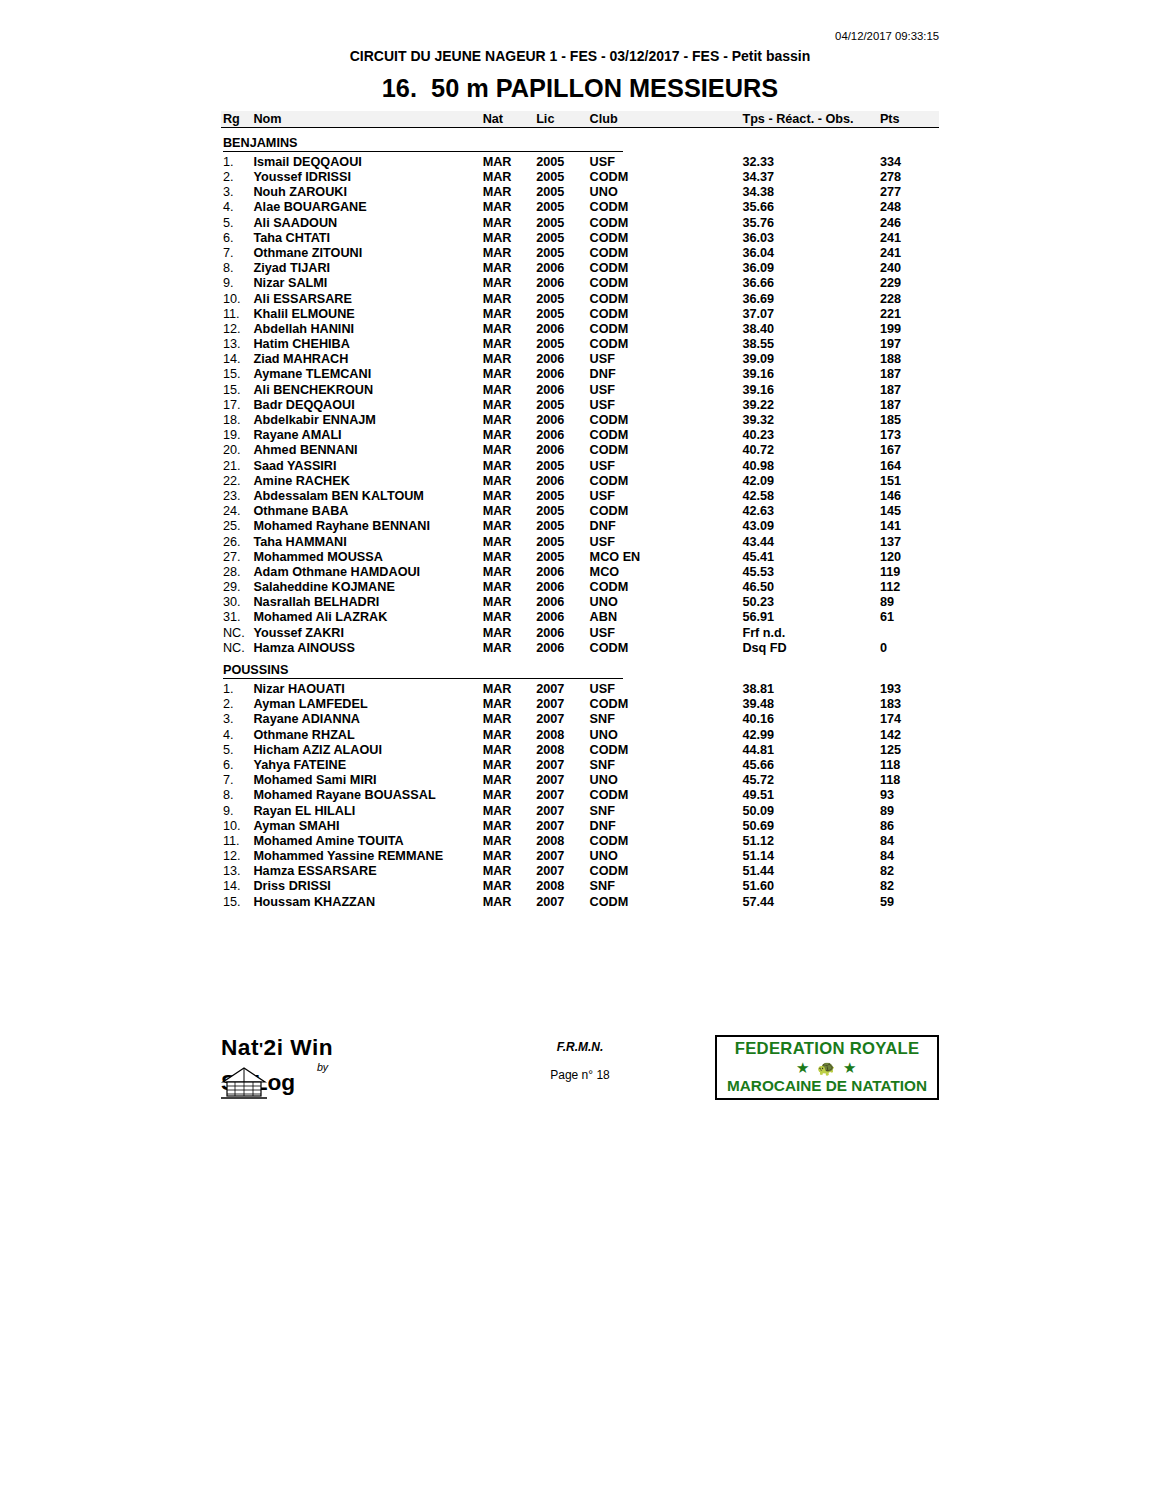04/12/2017 09:33:15
CIRCUIT DU JEUNE NAGEUR 1 - FES - 03/12/2017 - FES - Petit bassin
16. 50 m PAPILLON MESSIEURS
| Rg | Nom | Nat | Lic | Club | Tps - Réact. - Obs. | Pts |
| --- | --- | --- | --- | --- | --- | --- |
| BENJAMINS |
| 1. | Ismail DEQQAOUI | MAR | 2005 | USF | 32.33 | 334 |
| 2. | Youssef IDRISSI | MAR | 2005 | CODM | 34.37 | 278 |
| 3. | Nouh ZAROUKI | MAR | 2005 | UNO | 34.38 | 277 |
| 4. | Alae BOUARGANE | MAR | 2005 | CODM | 35.66 | 248 |
| 5. | Ali SAADOUN | MAR | 2005 | CODM | 35.76 | 246 |
| 6. | Taha CHTATI | MAR | 2005 | CODM | 36.03 | 241 |
| 7. | Othmane ZITOUNI | MAR | 2005 | CODM | 36.04 | 241 |
| 8. | Ziyad TIJARI | MAR | 2006 | CODM | 36.09 | 240 |
| 9. | Nizar SALMI | MAR | 2006 | CODM | 36.66 | 229 |
| 10. | Ali ESSARSARE | MAR | 2005 | CODM | 36.69 | 228 |
| 11. | Khalil ELMOUNE | MAR | 2005 | CODM | 37.07 | 221 |
| 12. | Abdellah HANINI | MAR | 2006 | CODM | 38.40 | 199 |
| 13. | Hatim CHEHIBA | MAR | 2005 | CODM | 38.55 | 197 |
| 14. | Ziad MAHRACH | MAR | 2006 | USF | 39.09 | 188 |
| 15. | Aymane TLEMCANI | MAR | 2006 | DNF | 39.16 | 187 |
| 15. | Ali BENCHEKROUN | MAR | 2006 | USF | 39.16 | 187 |
| 17. | Badr DEQQAOUI | MAR | 2005 | USF | 39.22 | 187 |
| 18. | Abdelkabir ENNAJM | MAR | 2006 | CODM | 39.32 | 185 |
| 19. | Rayane AMALI | MAR | 2006 | CODM | 40.23 | 173 |
| 20. | Ahmed BENNANI | MAR | 2006 | CODM | 40.72 | 167 |
| 21. | Saad YASSIRI | MAR | 2005 | USF | 40.98 | 164 |
| 22. | Amine RACHEK | MAR | 2006 | CODM | 42.09 | 151 |
| 23. | Abdessalam BEN KALTOUM | MAR | 2005 | USF | 42.58 | 146 |
| 24. | Othmane BABA | MAR | 2005 | CODM | 42.63 | 145 |
| 25. | Mohamed Rayhane BENNANI | MAR | 2005 | DNF | 43.09 | 141 |
| 26. | Taha HAMMANI | MAR | 2005 | USF | 43.44 | 137 |
| 27. | Mohammed MOUSSA | MAR | 2005 | MCO EN | 45.41 | 120 |
| 28. | Adam Othmane HAMDAOUI | MAR | 2006 | MCO | 45.53 | 119 |
| 29. | Salaheddine KOJMANE | MAR | 2006 | CODM | 46.50 | 112 |
| 30. | Nasrallah BELHADRI | MAR | 2006 | UNO | 50.23 | 89 |
| 31. | Mohamed Ali LAZRAK | MAR | 2006 | ABN | 56.91 | 61 |
| NC. | Youssef ZAKRI | MAR | 2006 | USF | Frf n.d. | |
| NC. | Hamza AINOUSS | MAR | 2006 | CODM | Dsq FD | 0 |
| POUSSINS |
| 1. | Nizar HAOUATI | MAR | 2007 | USF | 38.81 | 193 |
| 2. | Ayman LAMFEDEL | MAR | 2007 | CODM | 39.48 | 183 |
| 3. | Rayane ADIANNA | MAR | 2007 | SNF | 40.16 | 174 |
| 4. | Othmane RHZAL | MAR | 2008 | UNO | 42.99 | 142 |
| 5. | Hicham AZIZ ALAOUI | MAR | 2008 | CODM | 44.81 | 125 |
| 6. | Yahya FATEINE | MAR | 2007 | SNF | 45.66 | 118 |
| 7. | Mohamed Sami MIRI | MAR | 2007 | UNO | 45.72 | 118 |
| 8. | Mohamed Rayane BOUASSAL | MAR | 2007 | CODM | 49.51 | 93 |
| 9. | Rayan EL HILALI | MAR | 2007 | SNF | 50.09 | 89 |
| 10. | Ayman SMAHI | MAR | 2007 | DNF | 50.69 | 86 |
| 11. | Mohamed Amine TOUITA | MAR | 2008 | CODM | 51.12 | 84 |
| 12. | Mohammed Yassine REMMANE | MAR | 2007 | UNO | 51.14 | 84 |
| 13. | Hamza ESSARSARE | MAR | 2007 | CODM | 51.44 | 82 |
| 14. | Driss DRISSI | MAR | 2008 | SNF | 51.60 | 82 |
| 15. | Houssam KHAZZAN | MAR | 2007 | CODM | 57.44 | 59 |
Nat'2i Win
by
SQLog
F.R.M.N.
Page n° 18
FEDERATION ROYALE
★ 🐢 ★
MAROCAINE DE NATATION